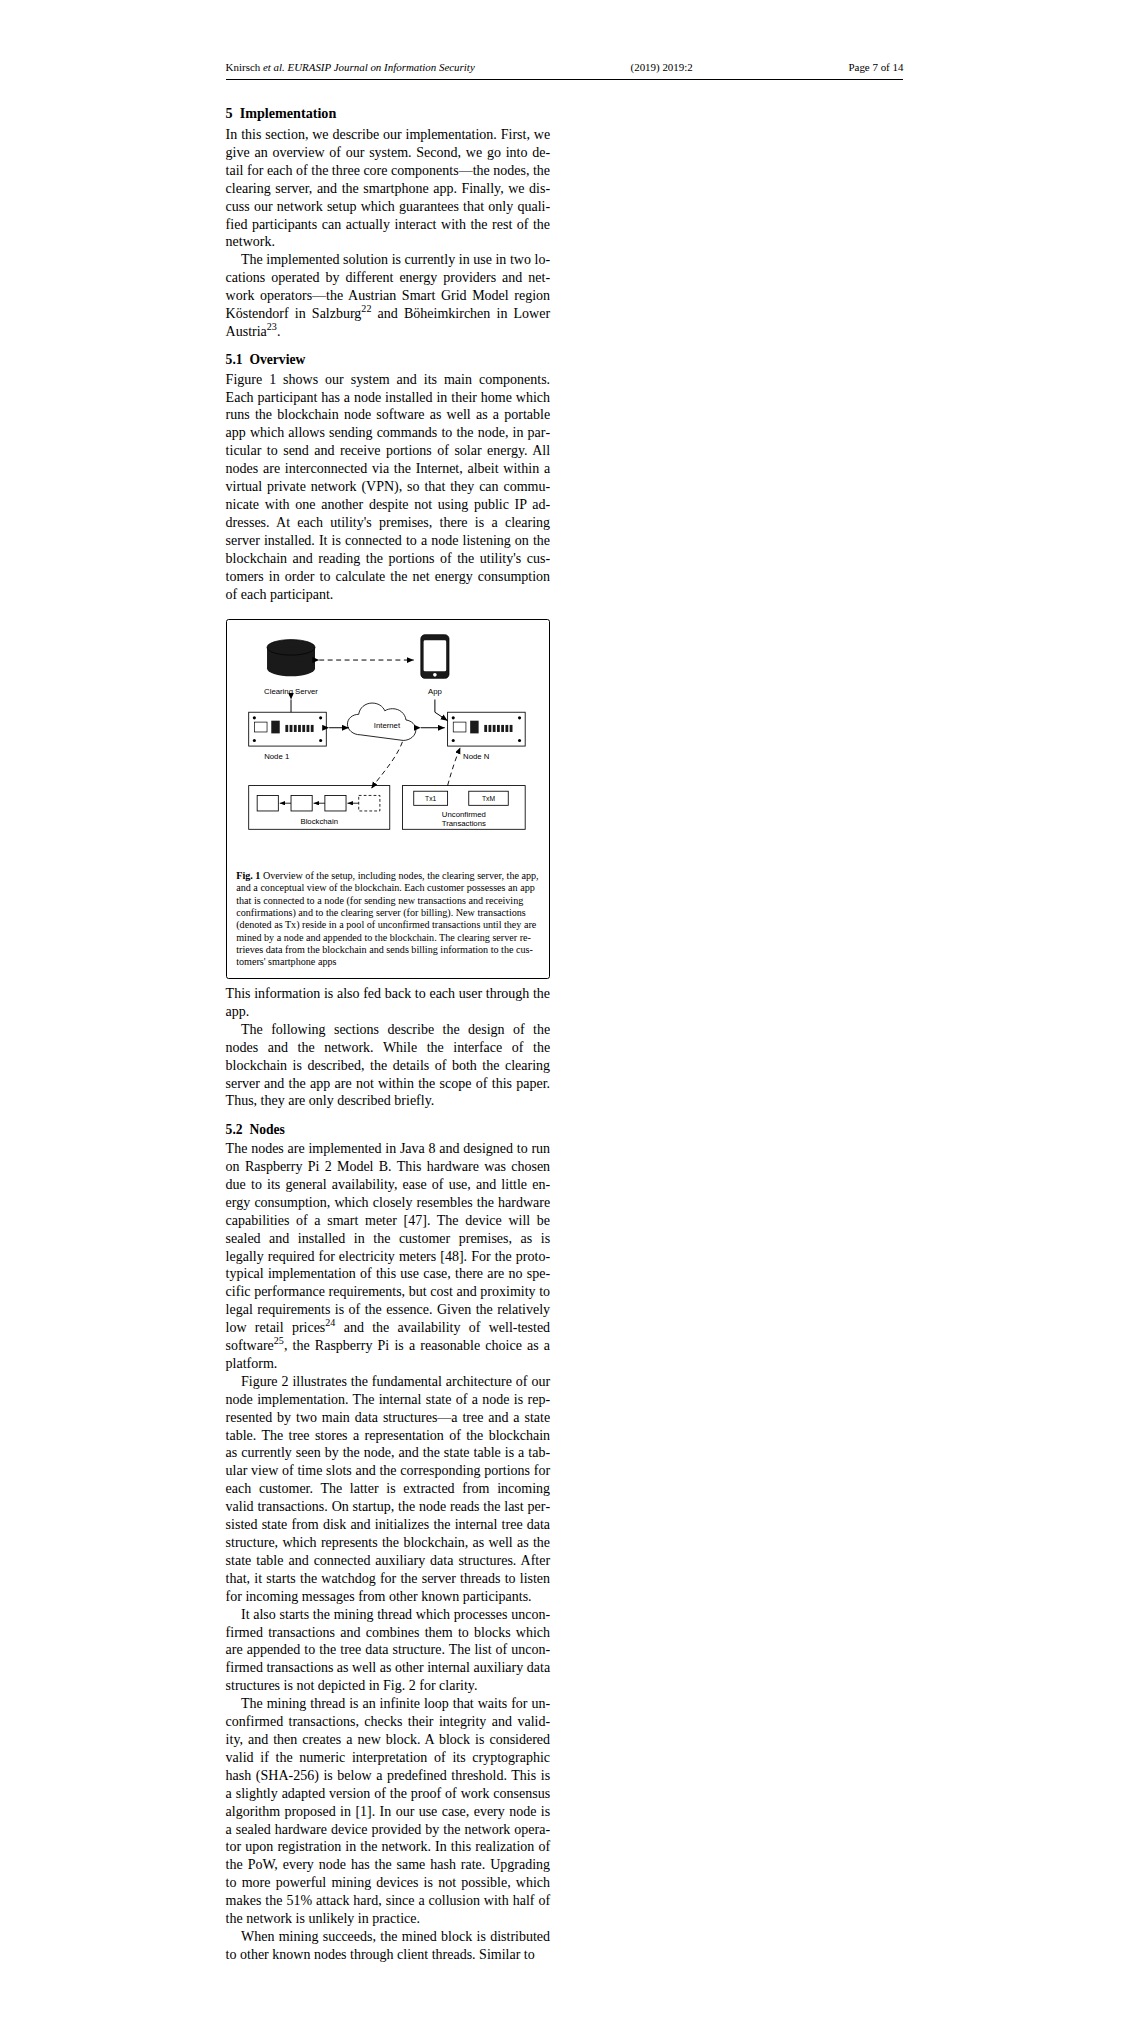Knirsch et al. EURASIP Journal on Information Security
(2019) 2019:2
Page 7 of 14
5 Implementation
In this section, we describe our implementation. First, we give an overview of our system. Second, we go into detail for each of the three core components—the nodes, the clearing server, and the smartphone app. Finally, we discuss our network setup which guarantees that only qualified participants can actually interact with the rest of the network.
The implemented solution is currently in use in two locations operated by different energy providers and network operators—the Austrian Smart Grid Model region Köstendorf in Salzburg22 and Böheimkirchen in Lower Austria23.
5.1 Overview
Figure 1 shows our system and its main components. Each participant has a node installed in their home which runs the blockchain node software as well as a portable app which allows sending commands to the node, in particular to send and receive portions of solar energy. All nodes are interconnected via the Internet, albeit within a virtual private network (VPN), so that they can communicate with one another despite not using public IP addresses. At each utility's premises, there is a clearing server installed. It is connected to a node listening on the blockchain and reading the portions of the utility's customers in order to calculate the net energy consumption of each participant.
Clearing Server App Node 1 Node N Internet Blockchain Tx1 TxM Unconfirmed Transactions
Fig. 1 Overview of the setup, including nodes, the clearing server, the app, and a conceptual view of the blockchain. Each customer possesses an app that is connected to a node (for sending new transactions and receiving confirmations) and to the clearing server (for billing). New transactions (denoted as Tx) reside in a pool of unconfirmed transactions until they are mined by a node and appended to the blockchain. The clearing server retrieves data from the blockchain and sends billing information to the customers' smartphone apps
This information is also fed back to each user through the app.
The following sections describe the design of the nodes and the network. While the interface of the blockchain is described, the details of both the clearing server and the app are not within the scope of this paper. Thus, they are only described briefly.
5.2 Nodes
The nodes are implemented in Java 8 and designed to run on Raspberry Pi 2 Model B. This hardware was chosen due to its general availability, ease of use, and little energy consumption, which closely resembles the hardware capabilities of a smart meter [47]. The device will be sealed and installed in the customer premises, as is legally required for electricity meters [48]. For the prototypical implementation of this use case, there are no specific performance requirements, but cost and proximity to legal requirements is of the essence. Given the relatively low retail prices24 and the availability of well-tested software25, the Raspberry Pi is a reasonable choice as a platform.
Figure 2 illustrates the fundamental architecture of our node implementation. The internal state of a node is represented by two main data structures—a tree and a state table. The tree stores a representation of the blockchain as currently seen by the node, and the state table is a tabular view of time slots and the corresponding portions for each customer. The latter is extracted from incoming valid transactions. On startup, the node reads the last persisted state from disk and initializes the internal tree data structure, which represents the blockchain, as well as the state table and connected auxiliary data structures. After that, it starts the watchdog for the server threads to listen for incoming messages from other known participants.
It also starts the mining thread which processes unconfirmed transactions and combines them to blocks which are appended to the tree data structure. The list of unconfirmed transactions as well as other internal auxiliary data structures is not depicted in Fig. 2 for clarity.
The mining thread is an infinite loop that waits for unconfirmed transactions, checks their integrity and validity, and then creates a new block. A block is considered valid if the numeric interpretation of its cryptographic hash (SHA-256) is below a predefined threshold. This is a slightly adapted version of the proof of work consensus algorithm proposed in [1]. In our use case, every node is a sealed hardware device provided by the network operator upon registration in the network. In this realization of the PoW, every node has the same hash rate. Upgrading to more powerful mining devices is not possible, which makes the 51% attack hard, since a collusion with half of the network is unlikely in practice.
When mining succeeds, the mined block is distributed to other known nodes through client threads. Similar to